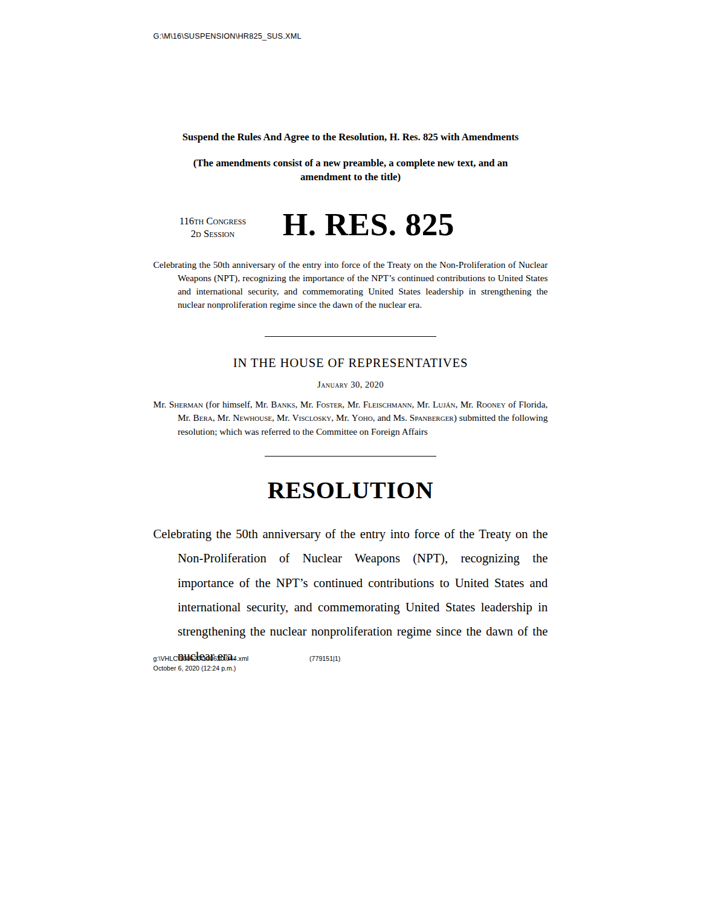G:\M\16\SUSPENSION\HR825_SUS.XML
Suspend the Rules And Agree to the Resolution, H. Res. 825 with Amendments
(The amendments consist of a new preamble, a complete new text, and an amendment to the title)
116th Congress 2d Session
H. RES. 825
Celebrating the 50th anniversary of the entry into force of the Treaty on the Non-Proliferation of Nuclear Weapons (NPT), recognizing the importance of the NPT’s continued contributions to United States and international security, and commemorating United States leadership in strengthening the nuclear nonproliferation regime since the dawn of the nuclear era.
IN THE HOUSE OF REPRESENTATIVES
January 30, 2020
Mr. Sherman (for himself, Mr. Banks, Mr. Foster, Mr. Fleischmann, Mr. Luján, Mr. Rooney of Florida, Mr. Bera, Mr. Newhouse, Mr. Visclosky, Mr. Yoho, and Ms. Spanberger) submitted the following resolution; which was referred to the Committee on Foreign Affairs
RESOLUTION
Celebrating the 50th anniversary of the entry into force of the Treaty on the Non-Proliferation of Nuclear Weapons (NPT), recognizing the importance of the NPT’s continued contributions to United States and international security, and commemorating United States leadership in strengthening the nuclear nonproliferation regime since the dawn of the nuclear era.
g:\VHLC\100620\100620.044.xml (779151|1)
October 6, 2020 (12:24 p.m.)